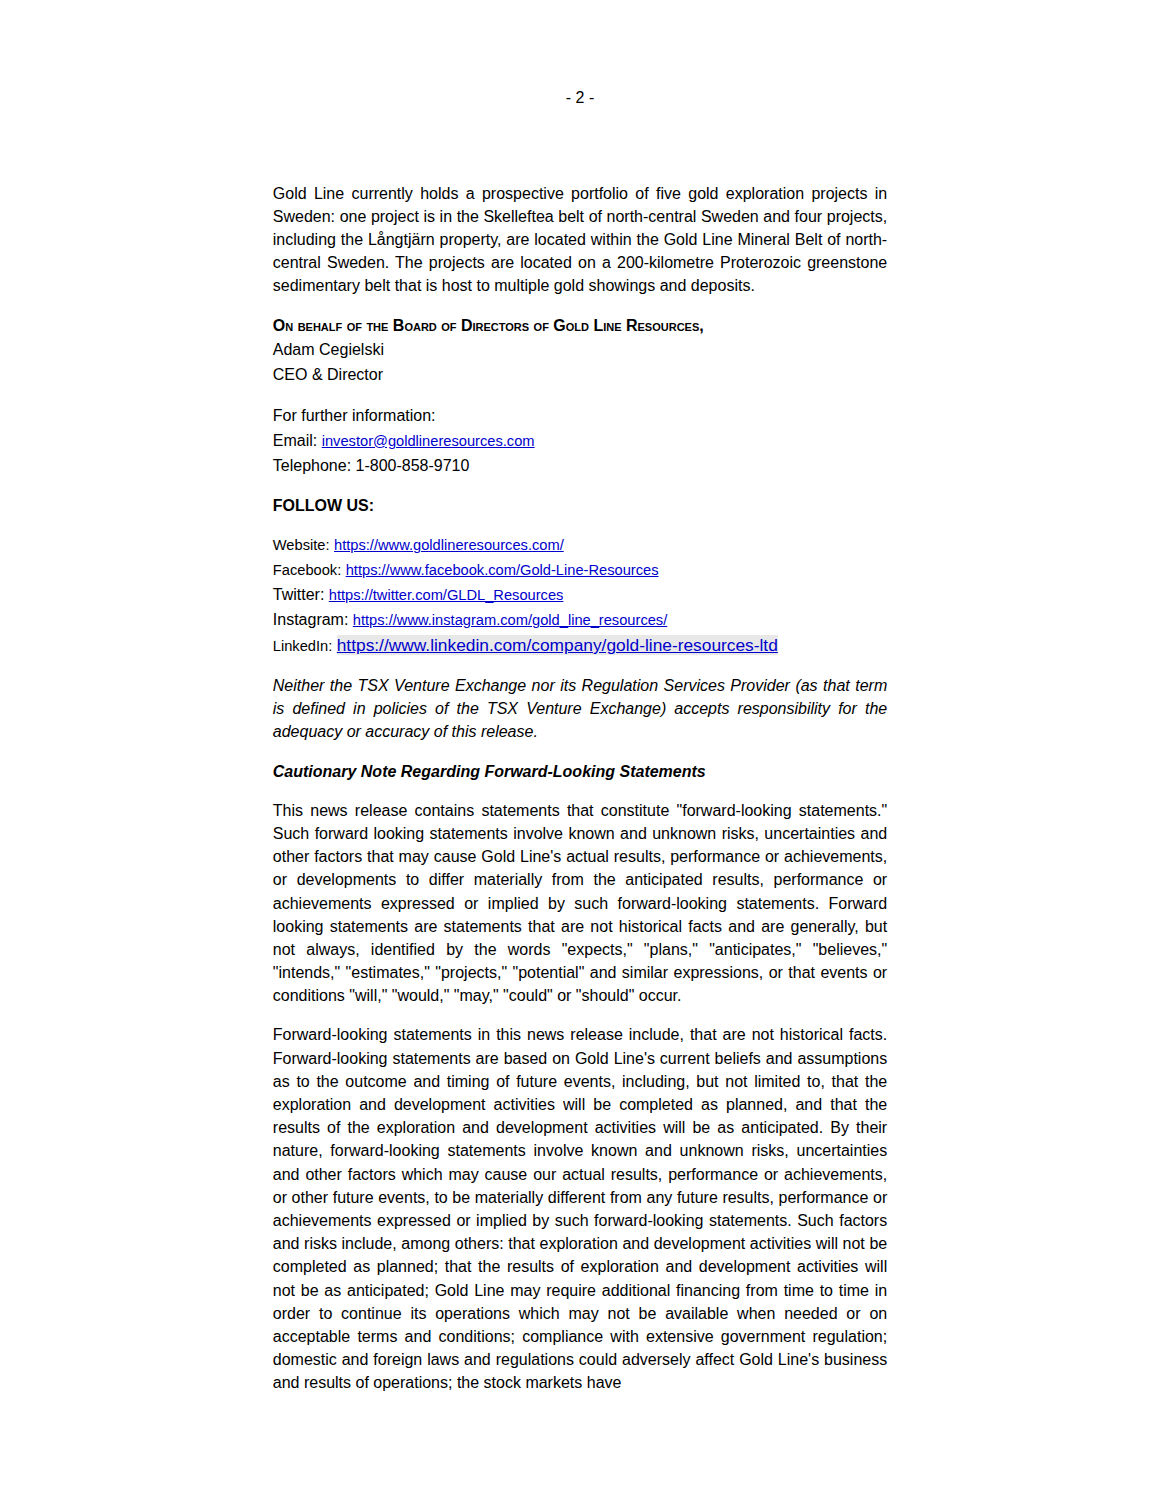- 2 -
Gold Line currently holds a prospective portfolio of five gold exploration projects in Sweden: one project is in the Skelleftea belt of north-central Sweden and four projects, including the Långtjärn property, are located within the Gold Line Mineral Belt of north-central Sweden. The projects are located on a 200-kilometre Proterozoic greenstone sedimentary belt that is host to multiple gold showings and deposits.
On behalf of the Board of Directors of Gold Line Resources,
Adam Cegielski
CEO & Director
For further information:
Email: investor@goldlineresources.com
Telephone: 1-800-858-9710
FOLLOW US:
Website: https://www.goldlineresources.com/
Facebook: https://www.facebook.com/Gold-Line-Resources
Twitter: https://twitter.com/GLDL_Resources
Instagram: https://www.instagram.com/gold_line_resources/
LinkedIn: https://www.linkedin.com/company/gold-line-resources-ltd
Neither the TSX Venture Exchange nor its Regulation Services Provider (as that term is defined in policies of the TSX Venture Exchange) accepts responsibility for the adequacy or accuracy of this release.
Cautionary Note Regarding Forward-Looking Statements
This news release contains statements that constitute "forward-looking statements." Such forward looking statements involve known and unknown risks, uncertainties and other factors that may cause Gold Line's actual results, performance or achievements, or developments to differ materially from the anticipated results, performance or achievements expressed or implied by such forward-looking statements. Forward looking statements are statements that are not historical facts and are generally, but not always, identified by the words "expects," "plans," "anticipates," "believes," "intends," "estimates," "projects," "potential" and similar expressions, or that events or conditions "will," "would," "may," "could" or "should" occur.
Forward-looking statements in this news release include, that are not historical facts. Forward-looking statements are based on Gold Line's current beliefs and assumptions as to the outcome and timing of future events, including, but not limited to, that the exploration and development activities will be completed as planned, and that the results of the exploration and development activities will be as anticipated. By their nature, forward-looking statements involve known and unknown risks, uncertainties and other factors which may cause our actual results, performance or achievements, or other future events, to be materially different from any future results, performance or achievements expressed or implied by such forward-looking statements. Such factors and risks include, among others: that exploration and development activities will not be completed as planned; that the results of exploration and development activities will not be as anticipated; Gold Line may require additional financing from time to time in order to continue its operations which may not be available when needed or on acceptable terms and conditions; compliance with extensive government regulation; domestic and foreign laws and regulations could adversely affect Gold Line's business and results of operations; the stock markets have